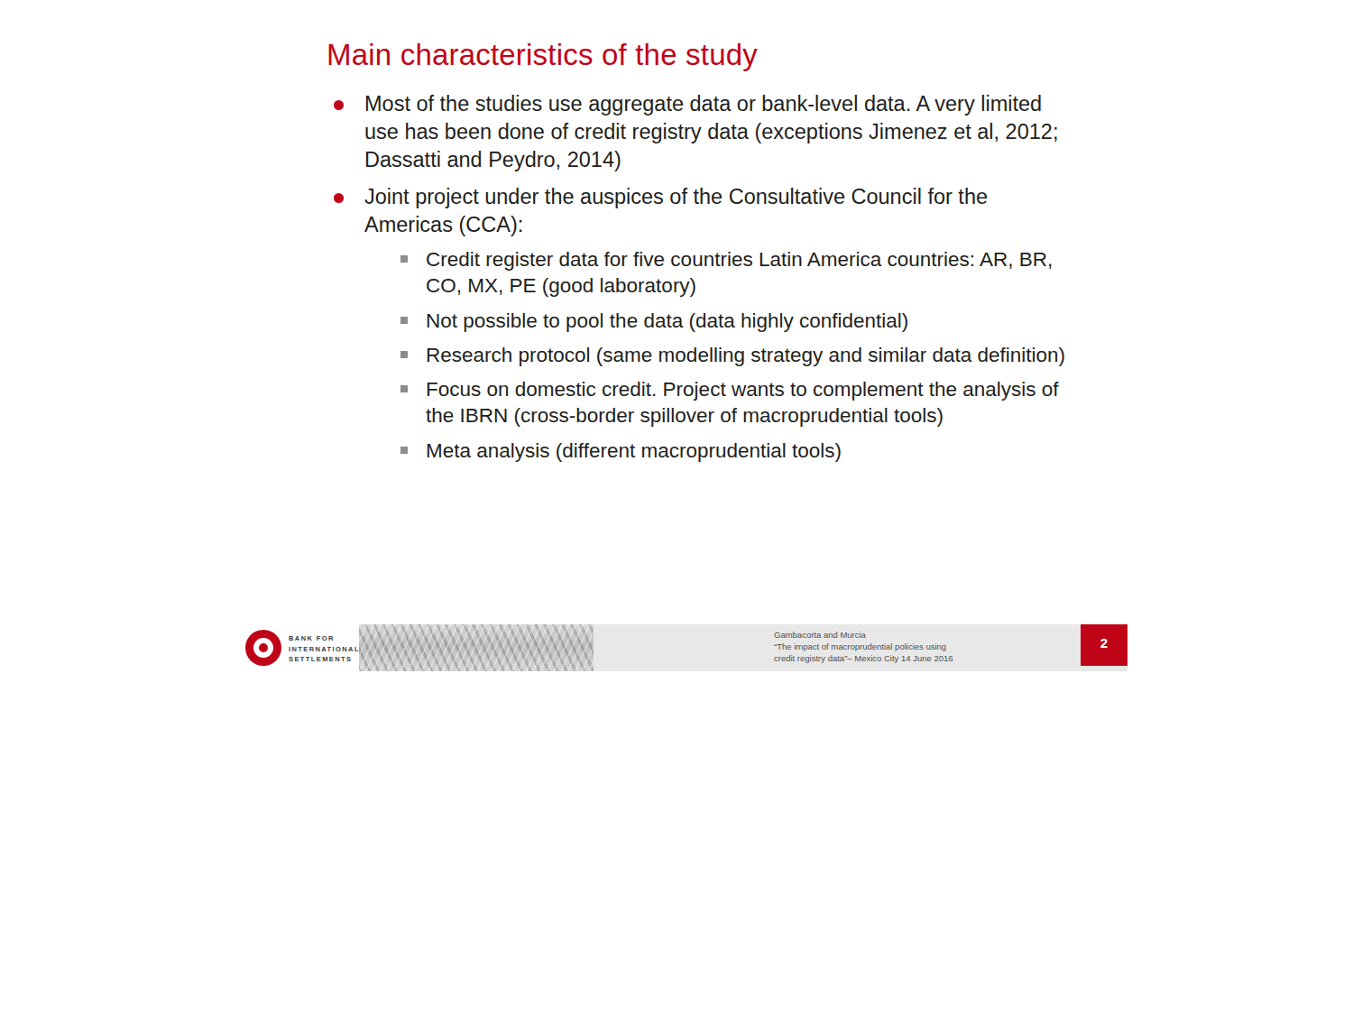Main characteristics of the study
Most of the studies use aggregate data or bank-level data. A very limited use has been done of credit registry data (exceptions Jimenez et al, 2012; Dassatti and Peydro, 2014)
Joint project under the auspices of the Consultative Council for the Americas (CCA):
Credit register data for five countries Latin America countries: AR, BR, CO, MX, PE (good laboratory)
Not possible to pool the data (data highly confidential)
Research protocol (same modelling strategy and similar data definition)
Focus on domestic credit. Project wants to complement the analysis of the IBRN (cross-border spillover of macroprudential tools)
Meta analysis (different macroprudential tools)
Gambacorta and Murcia
“The impact of macroprudential policies using
credit registry data”– Mexico City 14 June 2016
2
BANK FOR
INTERNATIONAL
SETTLEMENTS